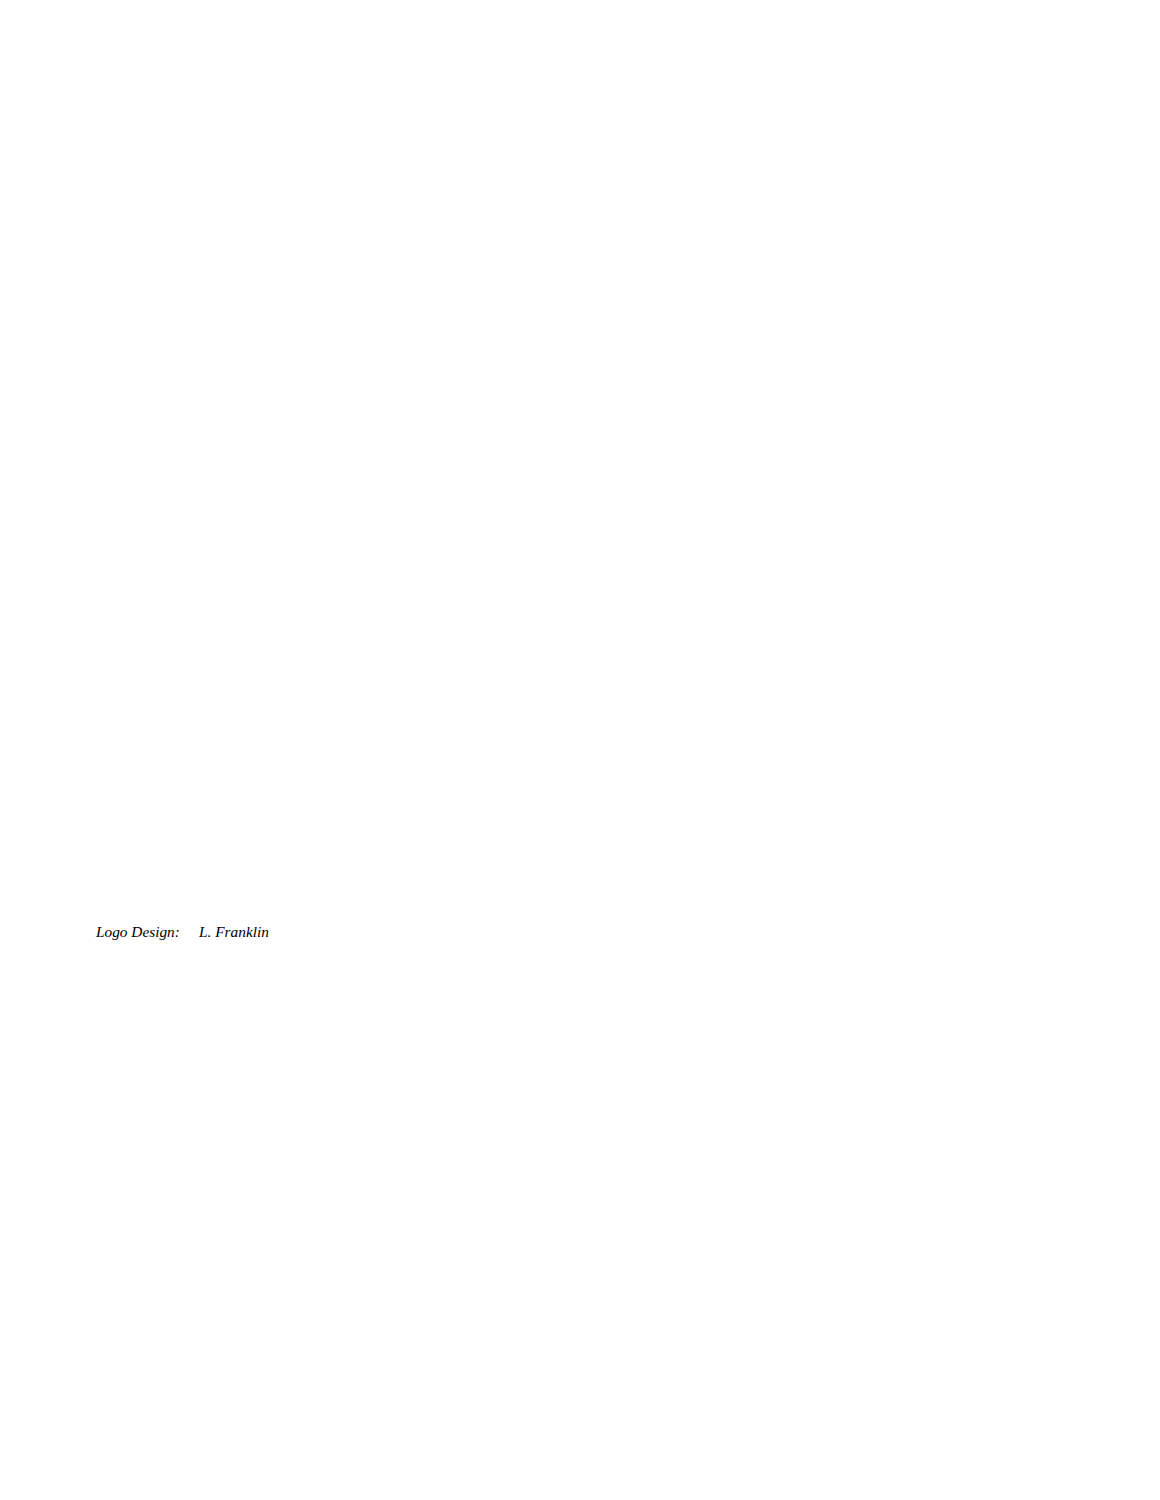Logo Design: L. Franklin